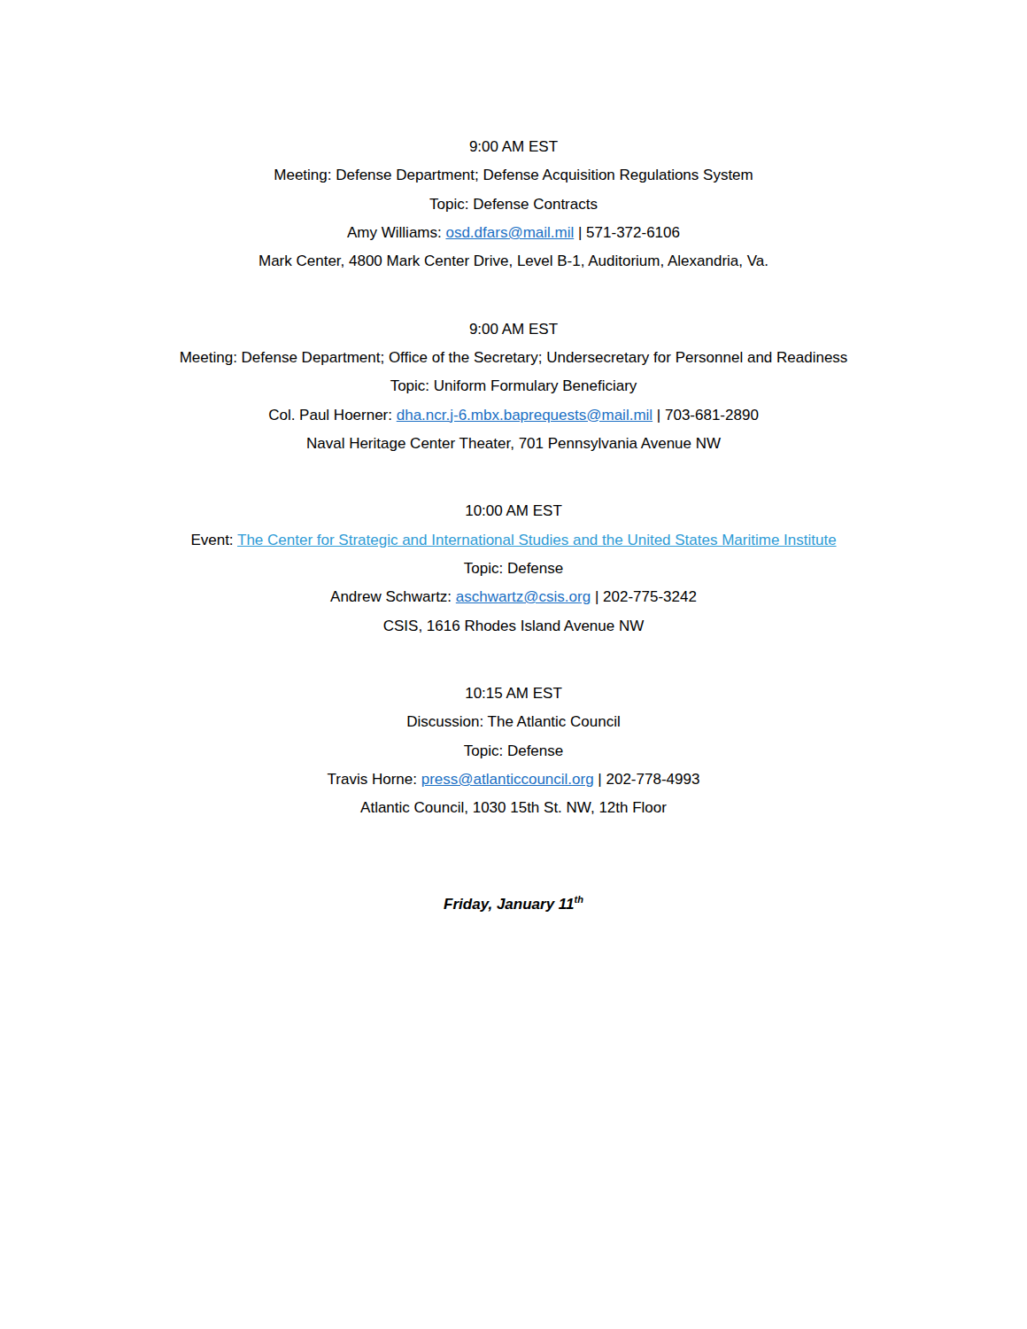9:00 AM EST
Meeting: Defense Department; Defense Acquisition Regulations System
Topic: Defense Contracts
Amy Williams: osd.dfars@mail.mil | 571-372-6106
Mark Center, 4800 Mark Center Drive, Level B-1, Auditorium, Alexandria, Va.
9:00 AM EST
Meeting: Defense Department; Office of the Secretary; Undersecretary for Personnel and Readiness
Topic: Uniform Formulary Beneficiary
Col. Paul Hoerner: dha.ncr.j-6.mbx.baprequests@mail.mil | 703-681-2890
Naval Heritage Center Theater, 701 Pennsylvania Avenue NW
10:00 AM EST
Event: The Center for Strategic and International Studies and the United States Maritime Institute
Topic: Defense
Andrew Schwartz: aschwartz@csis.org | 202-775-3242
CSIS, 1616 Rhodes Island Avenue NW
10:15 AM EST
Discussion: The Atlantic Council
Topic: Defense
Travis Horne: press@atlanticcouncil.org | 202-778-4993
Atlantic Council, 1030 15th St. NW, 12th Floor
Friday, January 11th